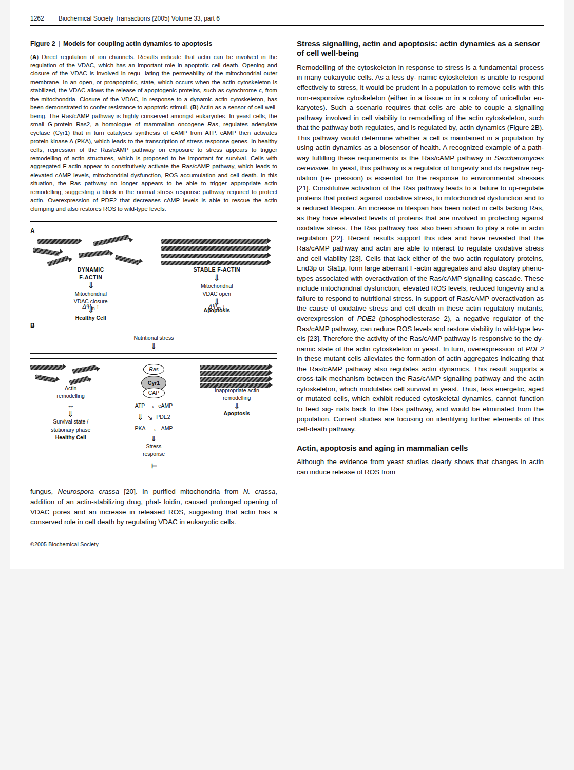1262 Biochemical Society Transactions (2005) Volume 33, part 6
Figure 2|Models for coupling actin dynamics to apoptosis
(A) Direct regulation of ion channels. Results indicate that actin can be involved in the regulation of the VDAC, which has an important role in apoptotic cell death. Opening and closure of the VDAC is involved in regu‑ lating the permeability of the mitochondrial outer membrane. In an open, or proapoptotic, state, which occurs when the actin cytoskeleton is stabilized, the VDAC allows the release of apoptogenic proteins, such as cytochrome c, from the mitochondria. Closure of the VDAC, in response to a dynamic actin cytoskeleton, has been demonstrated to confer resistance to apoptotic stimuli. (B) Actin as a sensor of cell well-being. The Ras/cAMP pathway is highly conserved amongst eukaryotes. In yeast cells, the small G-protein Ras2, a homologue of mammalian oncogene Ras, regulates adenylate cyclase (Cyr1) that in turn catalyses synthesis of cAMP from ATP. cAMP then activates protein kinase A (PKA), which leads to the transcription of stress response genes. In healthy cells, repression of the Ras/cAMP pathway on exposure to stress appears to trigger remodelling of actin structures, which is proposed to be important for survival. Cells with aggregated F-actin appear to constitutively activate the Ras/cAMP pathway, which leads to elevated cAMP levels, mitochondrial dysfunction, ROS accumulation and cell death. In this situation, the Ras pathway no longer appears to be able to trigger appropriate actin remodelling, suggesting a block in the normal stress response pathway required to protect actin. Overexpression of PDE2 that decreases cAMP levels is able to rescue the actin clumping and also restores ROS to wild-type levels.
A
DYNAMIC
F-ACTIN
⇓
Mitochondrial
VDAC closure
⇓
Healthy Cell
STABLE F-ACTIN
⇓
Mitochondrial
VDAC open
⇓
Apoptosis
spacer
spacer
ΔΨm ↑
ΔΨm ↓
B
Nutritional stress
⇓
Actin
remodelling
↔
⇓
Survival state /
stationary phase
Healthy Cell
Ras
Cyr1
CAP
ATP → cAMP
⇓ ↘ PDE2
PKA → AMP
⇓
Stress
response
Inappropriate actin
remodelling
⇓
Apoptosis
⊢
fungus, Neurospora crassa [20]. In purified mitochondria from N. crassa, addition of an actin-stabilizing drug, phal‑ loidin, caused prolonged opening of VDAC pores and an increase in released ROS, suggesting that actin has a conserved role in cell death by regulating VDAC in eukaryotic cells.
©2005 Biochemical Society
Stress signalling, actin and apoptosis: actin dynamics as a sensor of cell well-being
Remodelling of the cytoskeleton in response to stress is a fundamental process in many eukaryotic cells. As a less dy‑ namic cytoskeleton is unable to respond effectively to stress, it would be prudent in a population to remove cells with this non-responsive cytoskeleton (either in a tissue or in a colony of unicellular eukaryotes). Such a scenario requires that cells are able to couple a signalling pathway involved in cell viability to remodelling of the actin cytoskeleton, such that the pathway both regulates, and is regulated by, actin dynamics (Figure 2B). This pathway would determine whether a cell is maintained in a population by using actin dynamics as a biosensor of health. A recognized example of a pathway fulfilling these requirements is the Ras/cAMP pathway in Saccharomyces cerevisiae. In yeast, this pathway is a regulator of longevity and its negative regulation (re‑ pression) is essential for the response to environmental stresses [21]. Constitutive activation of the Ras pathway leads to a failure to up-regulate proteins that protect against oxidative stress, to mitochondrial dysfunction and to a reduced lifespan. An increase in lifespan has been noted in cells lacking Ras, as they have elevated levels of proteins that are involved in protecting against oxidative stress. The Ras pathway has also been shown to play a role in actin regulation [22]. Recent results support this idea and have revealed that the Ras/cAMP pathway and actin are able to interact to regulate oxidative stress and cell viability [23]. Cells that lack either of the two actin regulatory proteins, End3p or Sla1p, form large aberrant F-actin aggregates and also display phenotypes associated with overactivation of the Ras/cAMP signalling cascade. These include mitochondrial dysfunction, elevated ROS levels, reduced longevity and a failure to respond to nutritional stress. In support of Ras/cAMP overactivation as the cause of oxidative stress and cell death in these actin regulatory mutants, overexpression of PDE2 (phosphodiesterase 2), a negative regulator of the Ras/cAMP pathway, can reduce ROS levels and restore viability to wild-type levels [23]. Therefore the activity of the Ras/cAMP pathway is responsive to the dynamic state of the actin cytoskeleton in yeast. In turn, overexpression of PDE2 in these mutant cells alleviates the formation of actin aggregates indicating that the Ras/cAMP pathway also regulates actin dynamics. This result supports a cross-talk mechanism between the Ras/cAMP signalling pathway and the actin cytoskeleton, which modulates cell survival in yeast. Thus, less energetic, aged or mutated cells, which exhibit reduced cytoskeletal dynamics, cannot function to feed sig‑ nals back to the Ras pathway, and would be eliminated from the population. Current studies are focusing on identifying further elements of this cell-death pathway.
Actin, apoptosis and aging in mammalian cells
Although the evidence from yeast studies clearly shows that changes in actin can induce release of ROS from